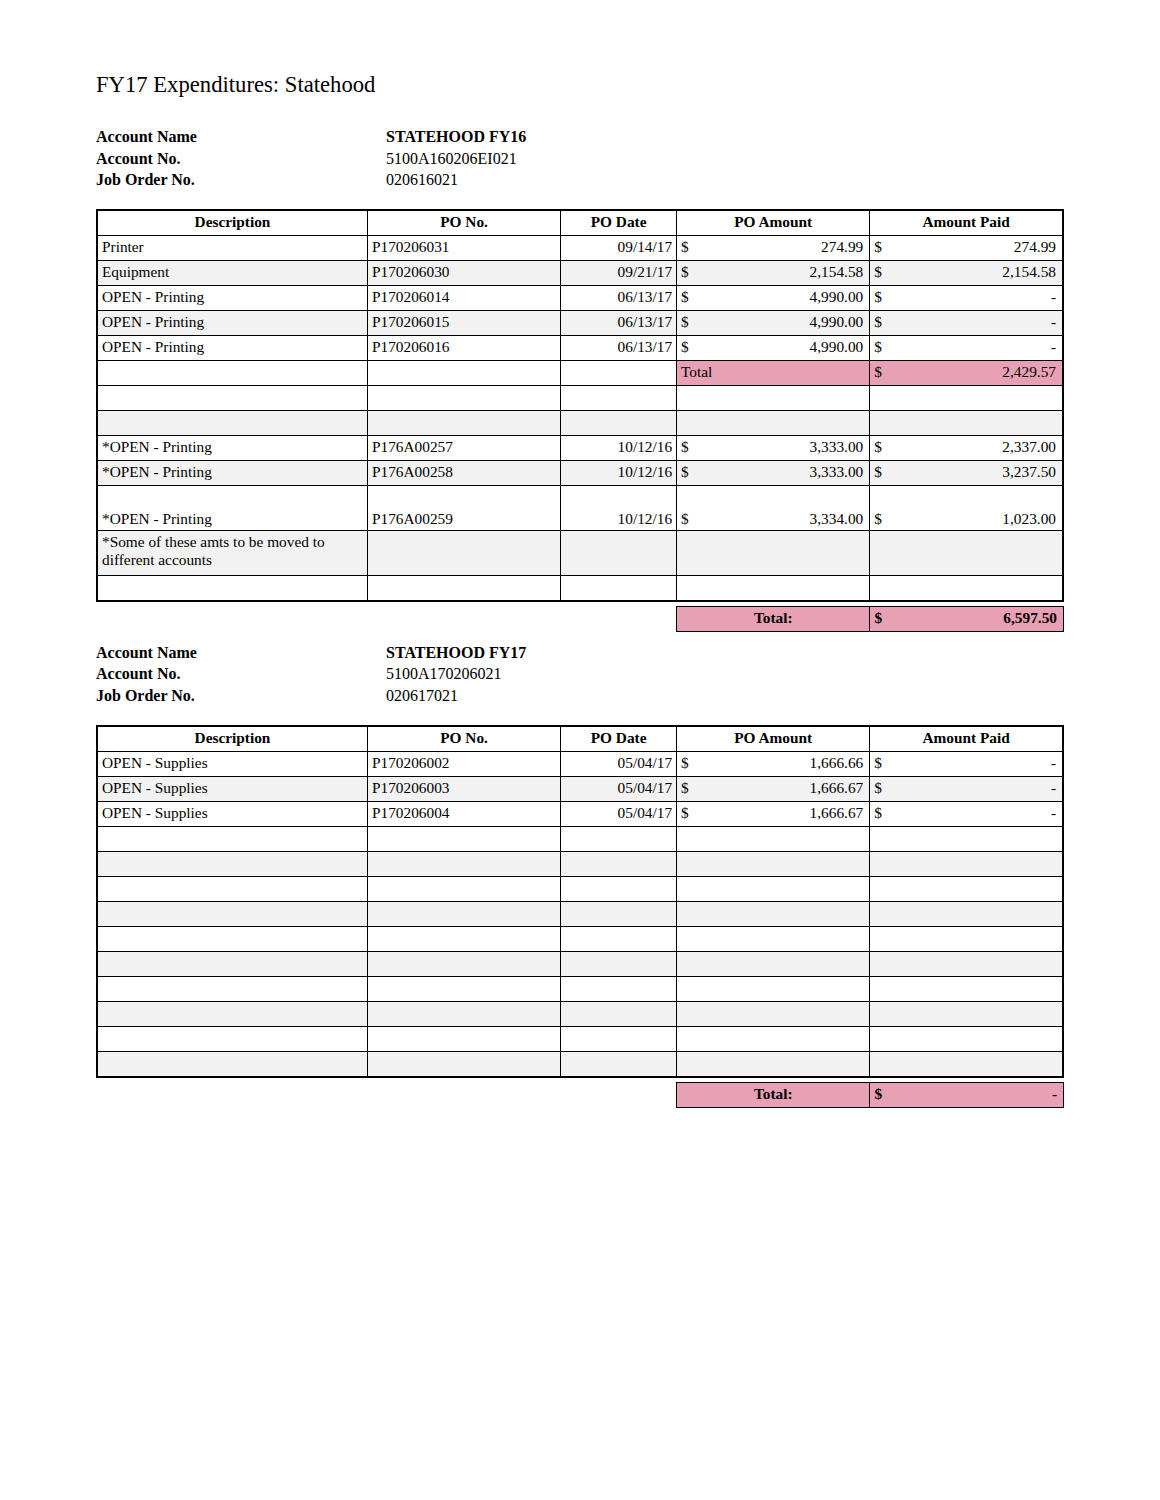FY17 Expenditures: Statehood
Account Name
STATEHOOD FY16
Account No.
5100A160206EI021
Job Order No.
020616021
| Description | PO No. | PO Date | PO Amount | Amount Paid |
| --- | --- | --- | --- | --- |
| Printer | P170206031 | 09/14/17 | $ 274.99 | $ 274.99 |
| Equipment | P170206030 | 09/21/17 | $ 2,154.58 | $ 2,154.58 |
| OPEN - Printing | P170206014 | 06/13/17 | $ 4,990.00 | $ - |
| OPEN - Printing | P170206015 | 06/13/17 | $ 4,990.00 | $ - |
| OPEN - Printing | P170206016 | 06/13/17 | $ 4,990.00 | $ - |
| | | | Total | $ 2,429.57 |
| *OPEN - Printing | P176A00257 | 10/12/16 | $ 3,333.00 | $ 2,337.00 |
| *OPEN - Printing | P176A00258 | 10/12/16 | $ 3,333.00 | $ 3,237.50 |
| *OPEN - Printing | P176A00259 | 10/12/16 | $ 3,334.00 | $ 1,023.00 |
| *Some of these amts to be moved to different accounts | | | | |
| | | | Total: | $ 6,597.50 |
Account Name
STATEHOOD FY17
Account No.
5100A170206021
Job Order No.
020617021
| Description | PO No. | PO Date | PO Amount | Amount Paid |
| --- | --- | --- | --- | --- |
| OPEN - Supplies | P170206002 | 05/04/17 | $ 1,666.66 | $ - |
| OPEN - Supplies | P170206003 | 05/04/17 | $ 1,666.67 | $ - |
| OPEN - Supplies | P170206004 | 05/04/17 | $ 1,666.67 | $ - |
| | | | Total: | $ - |